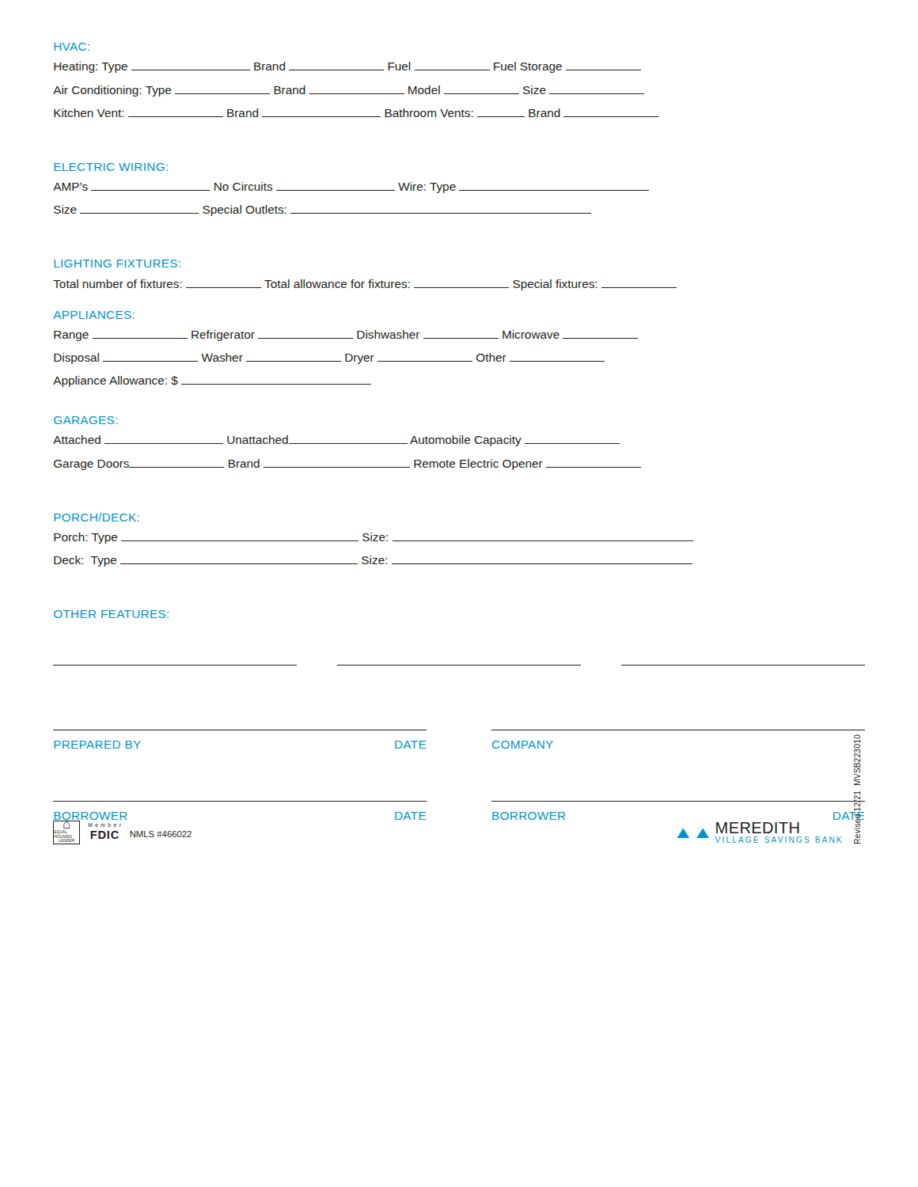HVAC:
Heating: Type Brand Fuel Fuel Storage
Air Conditioning: Type Brand Model Size
Kitchen Vent: Brand Bathroom Vents: Brand
ELECTRIC WIRING:
AMP’s No Circuits Wire: Type
Size Special Outlets:
LIGHTING FIXTURES:
Total number of fixtures: Total allowance for fixtures: Special fixtures:
APPLIANCES:
Range Refrigerator Dishwasher Microwave
Disposal Washer Dryer Other
Appliance Allowance: $
GARAGES:
Attached Unattached Automobile Capacity
Garage Doors Brand Remote Electric Opener
PORCH/DECK:
Porch: Type Size:
Deck: Type Size:
OTHER FEATURES:
PREPARED BY DATE
COMPANY
BORROWER DATE
BORROWER DATE
⌂
EQUAL HOUSING
LENDER
M e m b e r FDIC
NMLS #466022
▲▲
MEREDITH VILLAGE SAVINGS BANK
Revised 12/21 MVSB223010